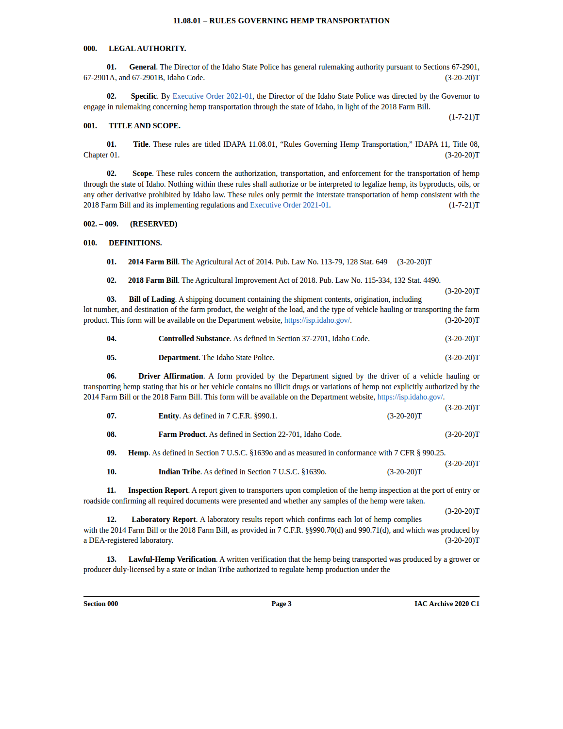11.08.01 – RULES GOVERNING HEMP TRANSPORTATION
000. LEGAL AUTHORITY.
01. General. The Director of the Idaho State Police has general rulemaking authority pursuant to Sections 67-2901, 67-2901A, and 67-2901B, Idaho Code.(3-20-20)T
02. Specific. By Executive Order 2021-01, the Director of the Idaho State Police was directed by the Governor to engage in rulemaking concerning hemp transportation through the state of Idaho, in light of the 2018 Farm Bill.(1-7-21)T
001. TITLE AND SCOPE.
01. Title. These rules are titled IDAPA 11.08.01, “Rules Governing Hemp Transportation,” IDAPA 11, Title 08, Chapter 01.(3-20-20)T
02. Scope. These rules concern the authorization, transportation, and enforcement for the transportation of hemp through the state of Idaho. Nothing within these rules shall authorize or be interpreted to legalize hemp, its byproducts, oils, or any other derivative prohibited by Idaho law. These rules only permit the interstate transportation of hemp consistent with the 2018 Farm Bill and its implementing regulations and Executive Order 2021-01.(1-7-21)T
002. – 009. (RESERVED)
010. DEFINITIONS.
01. 2014 Farm Bill. The Agricultural Act of 2014. Pub. Law No. 113-79, 128 Stat. 649 (3-20-20)T
02. 2018 Farm Bill. The Agricultural Improvement Act of 2018. Pub. Law No. 115-334, 132 Stat. 4490.(3-20-20)T
03. Bill of Lading. A shipping document containing the shipment contents, origination, including lot number, and destination of the farm product, the weight of the load, and the type of vehicle hauling or transporting the farm product. This form will be available on the Department website, https://isp.idaho.gov/.(3-20-20)T
04. Controlled Substance. As defined in Section 37-2701, Idaho Code.(3-20-20)T
05. Department. The Idaho State Police.(3-20-20)T
06. Driver Affirmation. A form provided by the Department signed by the driver of a vehicle hauling or transporting hemp stating that his or her vehicle contains no illicit drugs or variations of hemp not explicitly authorized by the 2014 Farm Bill or the 2018 Farm Bill. This form will be available on the Department website, https://isp.idaho.gov/.(3-20-20)T
07. Entity. As defined in 7 C.F.R. §990.1.(3-20-20)T
08. Farm Product. As defined in Section 22-701, Idaho Code.(3-20-20)T
09. Hemp. As defined in Section 7 U.S.C. §1639o and as measured in conformance with 7 CFR § 990.25.(3-20-20)T
10. Indian Tribe. As defined in Section 7 U.S.C. §1639o.(3-20-20)T
11. Inspection Report. A report given to transporters upon completion of the hemp inspection at the port of entry or roadside confirming all required documents were presented and whether any samples of the hemp were taken.(3-20-20)T
12. Laboratory Report. A laboratory results report which confirms each lot of hemp complies with the 2014 Farm Bill or the 2018 Farm Bill, as provided in 7 C.F.R. §§990.70(d) and 990.71(d), and which was produced by a DEA-registered laboratory.(3-20-20)T
13. Lawful-Hemp Verification. A written verification that the hemp being transported was produced by a grower or producer duly-licensed by a state or Indian Tribe authorized to regulate hemp production under the
Section 000
Page 3
IAC Archive 2020 C1